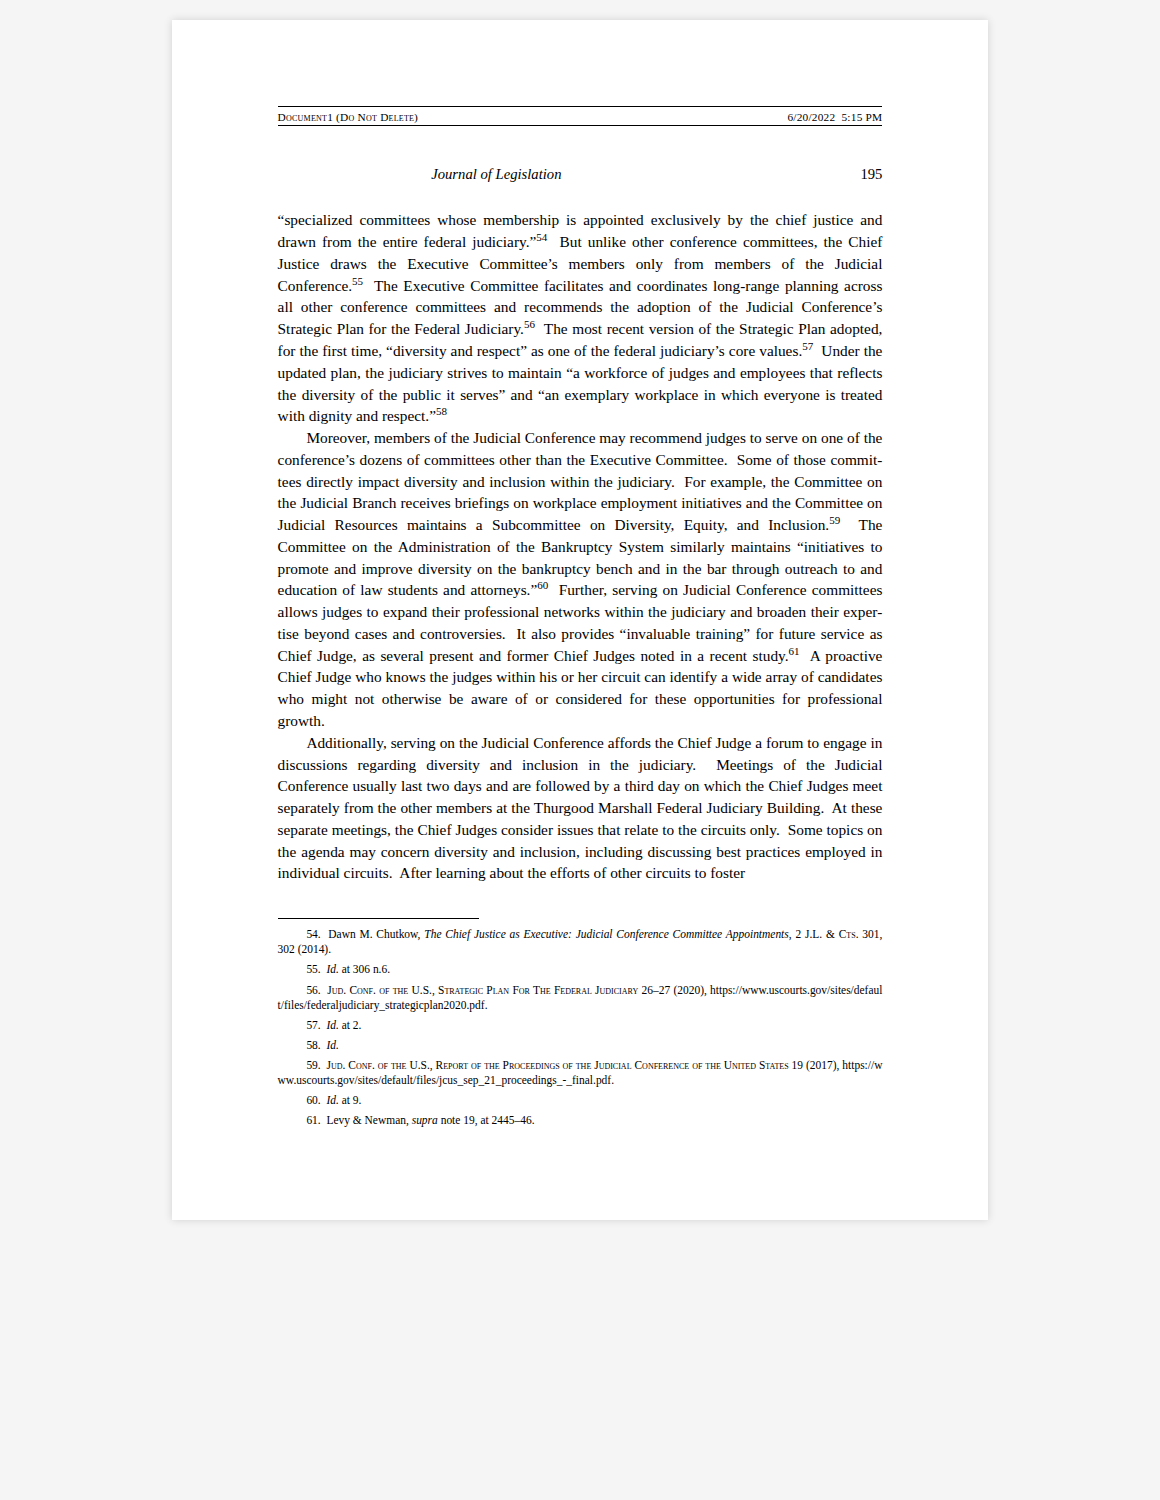Document1 (Do Not Delete) 6/20/2022 5:15 PM
Journal of Legislation 195
“specialized committees whose membership is appointed exclusively by the chief justice and drawn from the entire federal judiciary.”54 But unlike other conference committees, the Chief Justice draws the Executive Committee’s members only from members of the Judicial Conference.55 The Executive Committee facilitates and coordinates long-range planning across all other conference committees and recommends the adoption of the Judicial Conference’s Strategic Plan for the Federal Judiciary.56 The most recent version of the Strategic Plan adopted, for the first time, “diversity and respect” as one of the federal judiciary’s core values.57 Under the updated plan, the judiciary strives to maintain “a workforce of judges and employees that reflects the diversity of the public it serves” and “an exemplary workplace in which everyone is treated with dignity and respect.”58
Moreover, members of the Judicial Conference may recommend judges to serve on one of the conference’s dozens of committees other than the Executive Committee. Some of those committees directly impact diversity and inclusion within the judiciary. For example, the Committee on the Judicial Branch receives briefings on workplace employment initiatives and the Committee on Judicial Resources maintains a Subcommittee on Diversity, Equity, and Inclusion.59 The Committee on the Administration of the Bankruptcy System similarly maintains “initiatives to promote and improve diversity on the bankruptcy bench and in the bar through outreach to and education of law students and attorneys.”60 Further, serving on Judicial Conference committees allows judges to expand their professional networks within the judiciary and broaden their expertise beyond cases and controversies. It also provides “invaluable training” for future service as Chief Judge, as several present and former Chief Judges noted in a recent study.61 A proactive Chief Judge who knows the judges within his or her circuit can identify a wide array of candidates who might not otherwise be aware of or considered for these opportunities for professional growth.
Additionally, serving on the Judicial Conference affords the Chief Judge a forum to engage in discussions regarding diversity and inclusion in the judiciary. Meetings of the Judicial Conference usually last two days and are followed by a third day on which the Chief Judges meet separately from the other members at the Thurgood Marshall Federal Judiciary Building. At these separate meetings, the Chief Judges consider issues that relate to the circuits only. Some topics on the agenda may concern diversity and inclusion, including discussing best practices employed in individual circuits. After learning about the efforts of other circuits to foster
54. Dawn M. Chutkow, The Chief Justice as Executive: Judicial Conference Committee Appointments, 2 J.L. & Cts. 301, 302 (2014).
55. Id. at 306 n.6.
56. Jud. Conf. of the U.S., Strategic Plan For The Federal Judiciary 26–27 (2020), https://www.uscourts.gov/sites/default/files/federaljudiciary_strategicplan2020.pdf.
57. Id. at 2.
58. Id.
59. Jud. Conf. of the U.S., Report of the Proceedings of the Judicial Conference of the United States 19 (2017), https://www.uscourts.gov/sites/default/files/jcus_sep_21_proceedings_-_final.pdf.
60. Id. at 9.
61. Levy & Newman, supra note 19, at 2445–46.